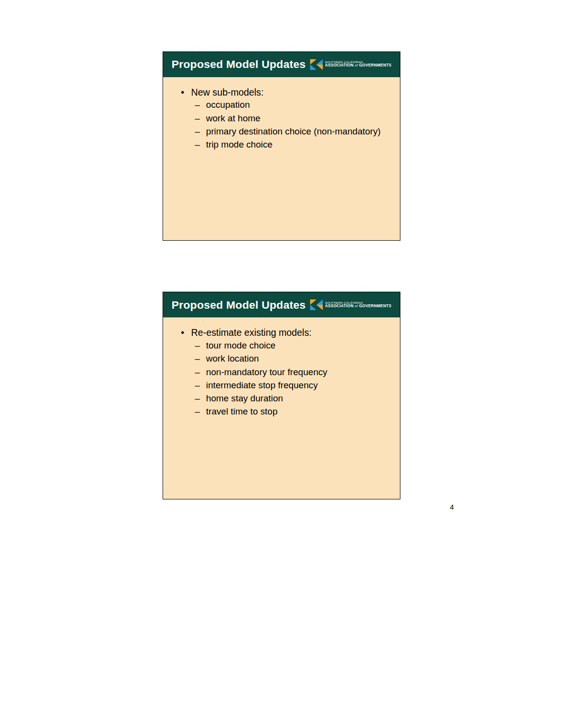Proposed Model Updates
SOUTHERN CALIFORNIA
ASSOCIATION of GOVERNMENTS
New sub-models:
occupation
work at home
primary destination choice (non-mandatory)
trip mode choice
Proposed Model Updates
SOUTHERN CALIFORNIA
ASSOCIATION of GOVERNMENTS
Re-estimate existing models:
tour mode choice
work location
non-mandatory tour frequency
intermediate stop frequency
home stay duration
travel time to stop
4